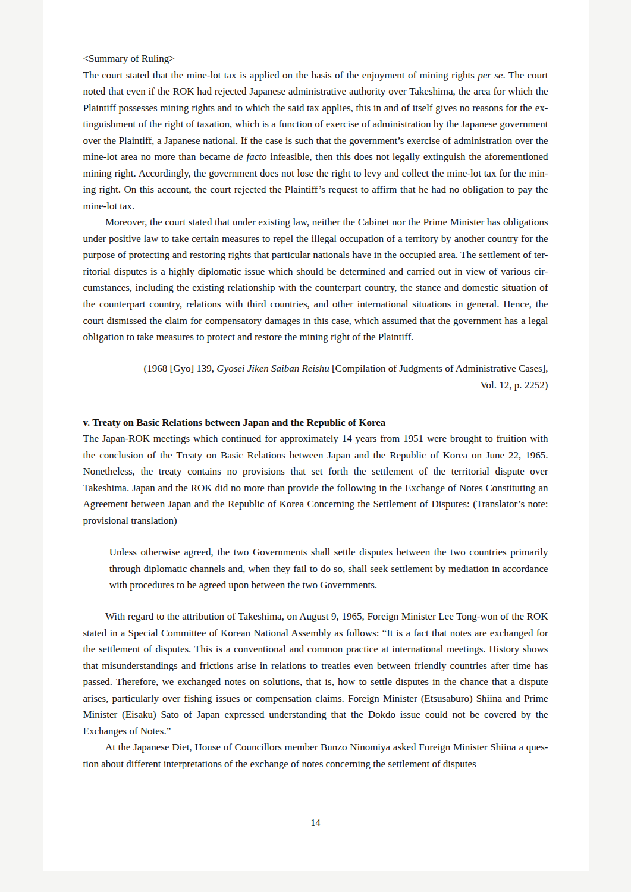<Summary of Ruling>
The court stated that the mine-lot tax is applied on the basis of the enjoyment of mining rights per se. The court noted that even if the ROK had rejected Japanese administrative authority over Takeshima, the area for which the Plaintiff possesses mining rights and to which the said tax applies, this in and of itself gives no reasons for the extinguishment of the right of taxation, which is a function of exercise of administration by the Japanese government over the Plaintiff, a Japanese national. If the case is such that the government’s exercise of administration over the mine-lot area no more than became de facto infeasible, then this does not legally extinguish the aforementioned mining right. Accordingly, the government does not lose the right to levy and collect the mine-lot tax for the mining right. On this account, the court rejected the Plaintiff’s request to affirm that he had no obligation to pay the mine-lot tax.
Moreover, the court stated that under existing law, neither the Cabinet nor the Prime Minister has obligations under positive law to take certain measures to repel the illegal occupation of a territory by another country for the purpose of protecting and restoring rights that particular nationals have in the occupied area. The settlement of territorial disputes is a highly diplomatic issue which should be determined and carried out in view of various circumstances, including the existing relationship with the counterpart country, the stance and domestic situation of the counterpart country, relations with third countries, and other international situations in general. Hence, the court dismissed the claim for compensatory damages in this case, which assumed that the government has a legal obligation to take measures to protect and restore the mining right of the Plaintiff.
(1968 [Gyo] 139, Gyosei Jiken Saiban Reishu [Compilation of Judgments of Administrative Cases],
Vol. 12, p. 2252)
v. Treaty on Basic Relations between Japan and the Republic of Korea
The Japan-ROK meetings which continued for approximately 14 years from 1951 were brought to fruition with the conclusion of the Treaty on Basic Relations between Japan and the Republic of Korea on June 22, 1965. Nonetheless, the treaty contains no provisions that set forth the settlement of the territorial dispute over Takeshima. Japan and the ROK did no more than provide the following in the Exchange of Notes Constituting an Agreement between Japan and the Republic of Korea Concerning the Settlement of Disputes: (Translator’s note: provisional translation)
Unless otherwise agreed, the two Governments shall settle disputes between the two countries primarily through diplomatic channels and, when they fail to do so, shall seek settlement by mediation in accordance with procedures to be agreed upon between the two Governments.
With regard to the attribution of Takeshima, on August 9, 1965, Foreign Minister Lee Tong-won of the ROK stated in a Special Committee of Korean National Assembly as follows: “It is a fact that notes are exchanged for the settlement of disputes. This is a conventional and common practice at international meetings. History shows that misunderstandings and frictions arise in relations to treaties even between friendly countries after time has passed. Therefore, we exchanged notes on solutions, that is, how to settle disputes in the chance that a dispute arises, particularly over fishing issues or compensation claims. Foreign Minister (Etsusaburo) Shiina and Prime Minister (Eisaku) Sato of Japan expressed understanding that the Dokdo issue could not be covered by the Exchanges of Notes.”
At the Japanese Diet, House of Councillors member Bunzo Ninomiya asked Foreign Minister Shiina a question about different interpretations of the exchange of notes concerning the settlement of disputes
14